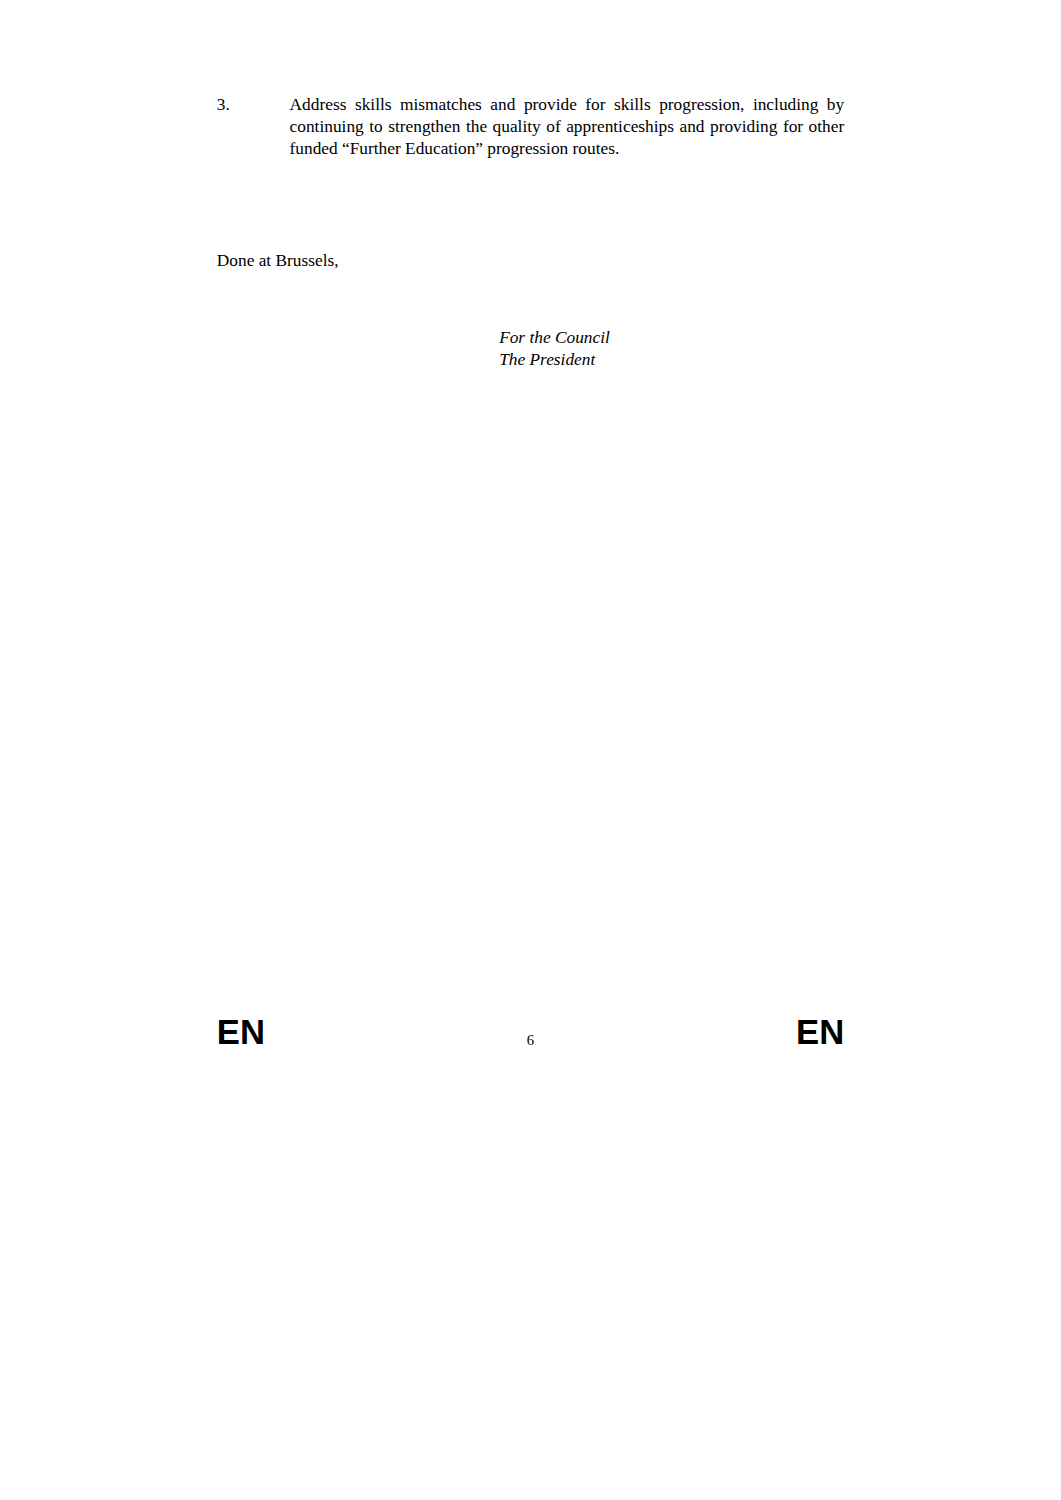3.
Address skills mismatches and provide for skills progression, including by continuing to strengthen the quality of apprenticeships and providing for other funded “Further Education” progression routes.
Done at Brussels,
For the Council
The President
EN 6 EN